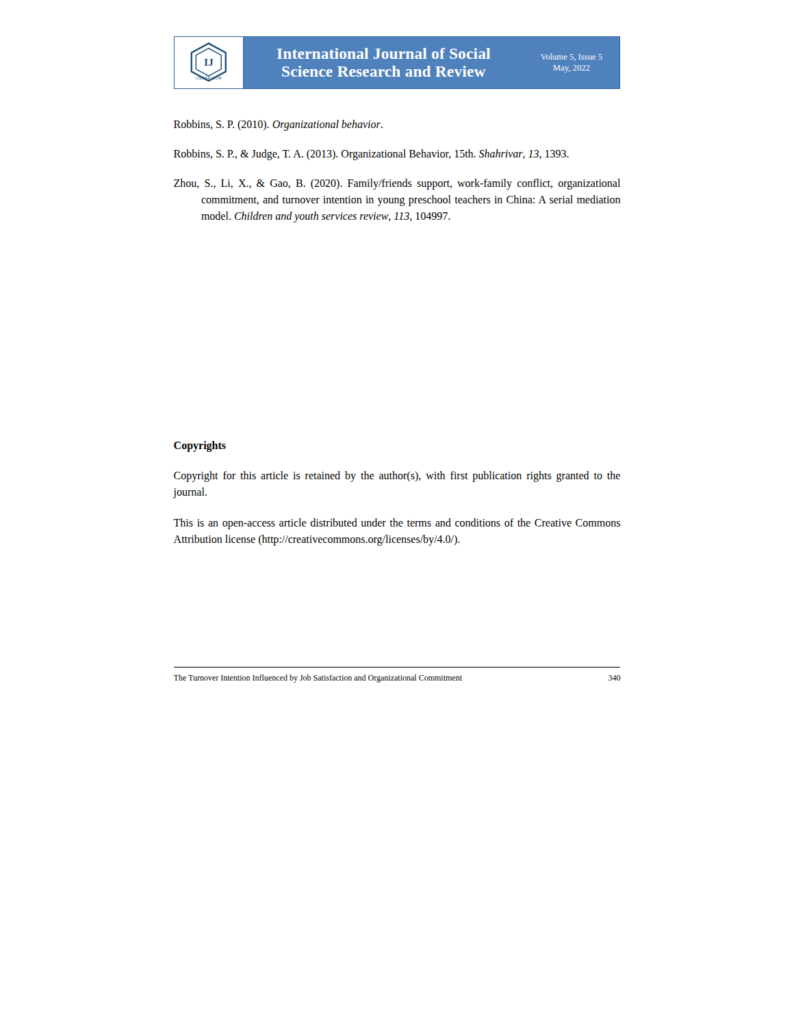IJ IJSSRR.COM
International Journal of Social
Science Research and Review
Volume 5, Issue 5
May, 2022
Robbins, S. P. (2010). Organizational behavior.
Robbins, S. P., & Judge, T. A. (2013). Organizational Behavior, 15th. Shahrivar, 13, 1393.
Zhou, S., Li, X., & Gao, B. (2020). Family/friends support, work-family conflict, organizational commitment, and turnover intention in young preschool teachers in China: A serial mediation model. Children and youth services review, 113, 104997.
Copyrights
Copyright for this article is retained by the author(s), with first publication rights granted to the journal.
This is an open-access article distributed under the terms and conditions of the Creative Commons Attribution license (http://creativecommons.org/licenses/by/4.0/).
The Turnover Intention Influenced by Job Satisfaction and Organizational Commitment
340